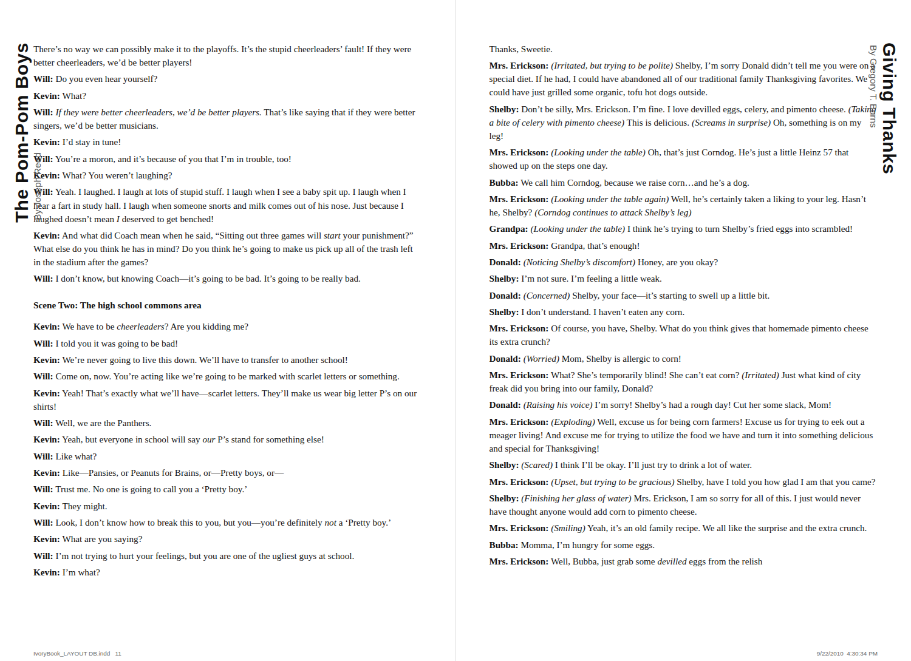The Pom-Pom Boys
By Joseph Reed
There’s no way we can possibly make it to the playoffs. It’s the stupid cheerleaders’ fault! If they were better cheerleaders, we’d be better players!
Will: Do you even hear yourself?
Kevin: What?
Will: If they were better cheerleaders, we’d be better players. That’s like saying that if they were better singers, we’d be better musicians.
Kevin: I’d stay in tune!
Will: You’re a moron, and it’s because of you that I’m in trouble, too!
Kevin: What? You weren’t laughing?
Will: Yeah. I laughed. I laugh at lots of stupid stuff. I laugh when I see a baby spit up. I laugh when I hear a fart in study hall. I laugh when someone snorts and milk comes out of his nose. Just because I laughed doesn’t mean I deserved to get benched!
Kevin: And what did Coach mean when he said, “Sitting out three games will start your punishment?” What else do you think he has in mind? Do you think he’s going to make us pick up all of the trash left in the stadium after the games?
Will: I don’t know, but knowing Coach—it’s going to be bad. It’s going to be really bad.
Scene Two: The high school commons area
Kevin: We have to be cheerleaders? Are you kidding me?
Will: I told you it was going to be bad!
Kevin: We’re never going to live this down. We’ll have to transfer to another school!
Will: Come on, now. You’re acting like we’re going to be marked with scarlet letters or something.
Kevin: Yeah! That’s exactly what we’ll have—scarlet letters. They’ll make us wear big letter P’s on our shirts!
Will: Well, we are the Panthers.
Kevin: Yeah, but everyone in school will say our P’s stand for something else!
Will: Like what?
Kevin: Like—Pansies, or Peanuts for Brains, or—Pretty boys, or—
Will: Trust me. No one is going to call you a ‘Pretty boy.’
Kevin: They might.
Will: Look, I don’t know how to break this to you, but you—you’re definitely not a ‘Pretty boy.’
Kevin: What are you saying?
Will: I’m not trying to hurt your feelings, but you are one of the ugliest guys at school.
Kevin: I’m what?
IvoryBook_LAYOUT DB.indd 11
Giving Thanks
By Gregory T. Burns
Thanks, Sweetie.
Mrs. Erickson: (Irritated, but trying to be polite) Shelby, I’m sorry Donald didn’t tell me you were on a special diet. If he had, I could have abandoned all of our traditional family Thanksgiving favorites. We could have just grilled some organic, tofu hot dogs outside.
Shelby: Don’t be silly, Mrs. Erickson. I’m fine. I love devilled eggs, celery, and pimento cheese. (Taking a bite of celery with pimento cheese) This is delicious. (Screams in surprise) Oh, something is on my leg!
Mrs. Erickson: (Looking under the table) Oh, that’s just Corndog. He’s just a little Heinz 57 that showed up on the steps one day.
Bubba: We call him Corndog, because we raise corn…and he’s a dog.
Mrs. Erickson: (Looking under the table again) Well, he’s certainly taken a liking to your leg. Hasn’t he, Shelby? (Corndog continues to attack Shelby’s leg)
Grandpa: (Looking under the table) I think he’s trying to turn Shelby’s fried eggs into scrambled!
Mrs. Erickson: Grandpa, that’s enough!
Donald: (Noticing Shelby’s discomfort) Honey, are you okay?
Shelby: I’m not sure. I’m feeling a little weak.
Donald: (Concerned) Shelby, your face—it’s starting to swell up a little bit.
Shelby: I don’t understand. I haven’t eaten any corn.
Mrs. Erickson: Of course, you have, Shelby. What do you think gives that homemade pimento cheese its extra crunch?
Donald: (Worried) Mom, Shelby is allergic to corn!
Mrs. Erickson: What? She’s temporarily blind! She can’t eat corn? (Irritated) Just what kind of city freak did you bring into our family, Donald?
Donald: (Raising his voice) I’m sorry! Shelby’s had a rough day! Cut her some slack, Mom!
Mrs. Erickson: (Exploding) Well, excuse us for being corn farmers! Excuse us for trying to eek out a meager living! And excuse me for trying to utilize the food we have and turn it into something delicious and special for Thanksgiving!
Shelby: (Scared) I think I’ll be okay. I’ll just try to drink a lot of water.
Mrs. Erickson: (Upset, but trying to be gracious) Shelby, have I told you how glad I am that you came?
Shelby: (Finishing her glass of water) Mrs. Erickson, I am so sorry for all of this. I just would never have thought anyone would add corn to pimento cheese.
Mrs. Erickson: (Smiling) Yeah, it’s an old family recipe. We all like the surprise and the extra crunch.
Bubba: Momma, I’m hungry for some eggs.
Mrs. Erickson: Well, Bubba, just grab some devilled eggs from the relish
9/22/2010 4:30:34 PM